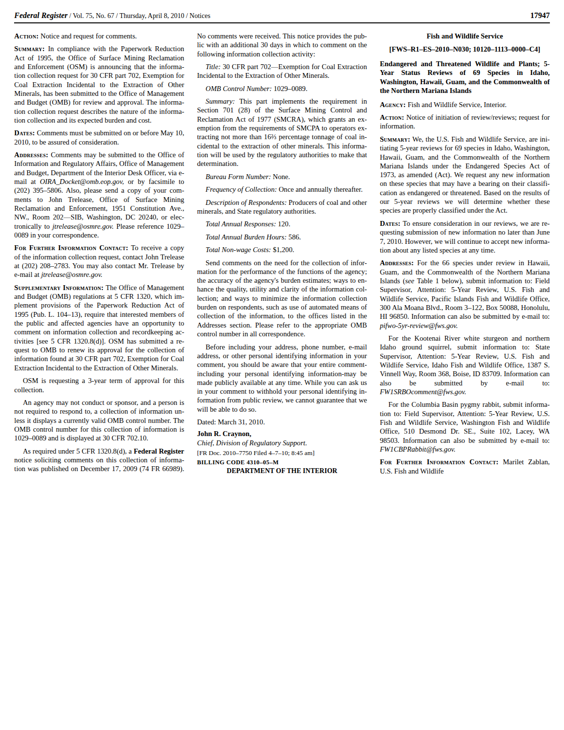Federal Register / Vol. 75, No. 67 / Thursday, April 8, 2010 / Notices
17947
Action: Notice and request for comments.
Summary: In compliance with the Paperwork Reduction Act of 1995, the Office of Surface Mining Reclamation and Enforcement (OSM) is announcing that the information collection request for 30 CFR part 702, Exemption for Coal Extraction Incidental to the Extraction of Other Minerals, has been submitted to the Office of Management and Budget (OMB) for review and approval. The information collection request describes the nature of the information collection and its expected burden and cost.
Dates: Comments must be submitted on or before May 10, 2010, to be assured of consideration.
Addresses: Comments may be submitted to the Office of Information and Regulatory Affairs, Office of Management and Budget, Department of the Interior Desk Officer, via e-mail at OIRA_Docket@omb.eop.gov, or by facsimile to (202) 395–5806. Also, please send a copy of your comments to John Trelease, Office of Surface Mining Reclamation and Enforcement, 1951 Constitution Ave., NW., Room 202—SIB, Washington, DC 20240, or electronically to jtrelease@osmre.gov. Please reference 1029–0089 in your correspondence.
For Further Information Contact: To receive a copy of the information collection request, contact John Trelease at (202) 208–2783. You may also contact Mr. Trelease by e-mail at jtrelease@osmre.gov.
Supplementary Information: The Office of Management and Budget (OMB) regulations at 5 CFR 1320, which implement provisions of the Paperwork Reduction Act of 1995 (Pub. L. 104–13), require that interested members of the public and affected agencies have an opportunity to comment on information collection and recordkeeping activities [see 5 CFR 1320.8(d)]. OSM has submitted a request to OMB to renew its approval for the collection of information found at 30 CFR part 702, Exemption for Coal Extraction Incidental to the Extraction of Other Minerals.
OSM is requesting a 3-year term of approval for this collection.
An agency may not conduct or sponsor, and a person is not required to respond to, a collection of information unless it displays a currently valid OMB control number. The OMB control number for this collection of information is 1029–0089 and is displayed at 30 CFR 702.10.
As required under 5 CFR 1320.8(d), a Federal Register notice soliciting comments on this collection of information was published on December 17, 2009 (74 FR 66989). No comments were received. This notice provides the public with an additional 30 days in which to comment on the following information collection activity:
Title: 30 CFR part 702—Exemption for Coal Extraction Incidental to the Extraction of Other Minerals.
OMB Control Number: 1029–0089.
Summary: This part implements the requirement in Section 701 (28) of the Surface Mining Control and Reclamation Act of 1977 (SMCRA), which grants an exemption from the requirements of SMCPA to operators extracting not more than 16⅔ percentage tonnage of coal incidental to the extraction of other minerals. This information will be used by the regulatory authorities to make that determination.
Bureau Form Number: None.
Frequency of Collection: Once and annually thereafter.
Description of Respondents: Producers of coal and other minerals, and State regulatory authorities.
Total Annual Responses: 120.
Total Annual Burden Hours: 586.
Total Non-wage Costs: $1,200.
Send comments on the need for the collection of information for the performance of the functions of the agency; the accuracy of the agency's burden estimates; ways to enhance the quality, utility and clarity of the information collection; and ways to minimize the information collection burden on respondents, such as use of automated means of collection of the information, to the offices listed in the Addresses section. Please refer to the appropriate OMB control number in all correspondence.
Before including your address, phone number, e-mail address, or other personal identifying information in your comment, you should be aware that your entire comment-including your personal identifying information-may be made publicly available at any time. While you can ask us in your comment to withhold your personal identifying information from public review, we cannot guarantee that we will be able to do so.
Dated: March 31, 2010.
John R. Craynon,
Chief, Division of Regulatory Support.
[FR Doc. 2010–7750 Filed 4–7–10; 8:45 am]
BILLING CODE 4310–05–M
DEPARTMENT OF THE INTERIOR
Fish and Wildlife Service
[FWS–R1–ES–2010–N030; 10120–1113–0000–C4]
Endangered and Threatened Wildlife and Plants; 5-Year Status Reviews of 69 Species in Idaho, Washington, Hawaii, Guam, and the Commonwealth of the Northern Mariana Islands
Agency: Fish and Wildlife Service, Interior.
Action: Notice of initiation of review/reviews; request for information.
Summary: We, the U.S. Fish and Wildlife Service, are initiating 5-year reviews for 69 species in Idaho, Washington, Hawaii, Guam, and the Commonwealth of the Northern Mariana Islands under the Endangered Species Act of 1973, as amended (Act). We request any new information on these species that may have a bearing on their classification as endangered or threatened. Based on the results of our 5-year reviews we will determine whether these species are properly classified under the Act.
Dates: To ensure consideration in our reviews, we are requesting submission of new information no later than June 7, 2010. However, we will continue to accept new information about any listed species at any time.
Addresses: For the 66 species under review in Hawaii, Guam, and the Commonwealth of the Northern Mariana Islands (see Table 1 below), submit information to: Field Supervisor, Attention: 5-Year Review, U.S. Fish and Wildlife Service, Pacific Islands Fish and Wildlife Office, 300 Ala Moana Blvd., Room 3–122, Box 50088, Honolulu, HI 96850. Information can also be submitted by e-mail to: pifwo-5yr-review@fws.gov.
For the Kootenai River white sturgeon and northern Idaho ground squirrel, submit information to: State Supervisor, Attention: 5-Year Review, U.S. Fish and Wildlife Service, Idaho Fish and Wildlife Office, 1387 S. Vinnell Way, Room 368, Boise, ID 83709. Information can also be submitted by e-mail to: FW1SRBOcomment@fws.gov.
For the Columbia Basin pygmy rabbit, submit information to: Field Supervisor, Attention: 5-Year Review, U.S. Fish and Wildlife Service, Washington Fish and Wildlife Office, 510 Desmond Dr. SE., Suite 102, Lacey, WA 98503. Information can also be submitted by e-mail to: FW1CBPRabbit@fws.gov.
For Further Information Contact: Marilet Zablan, U.S. Fish and Wildlife